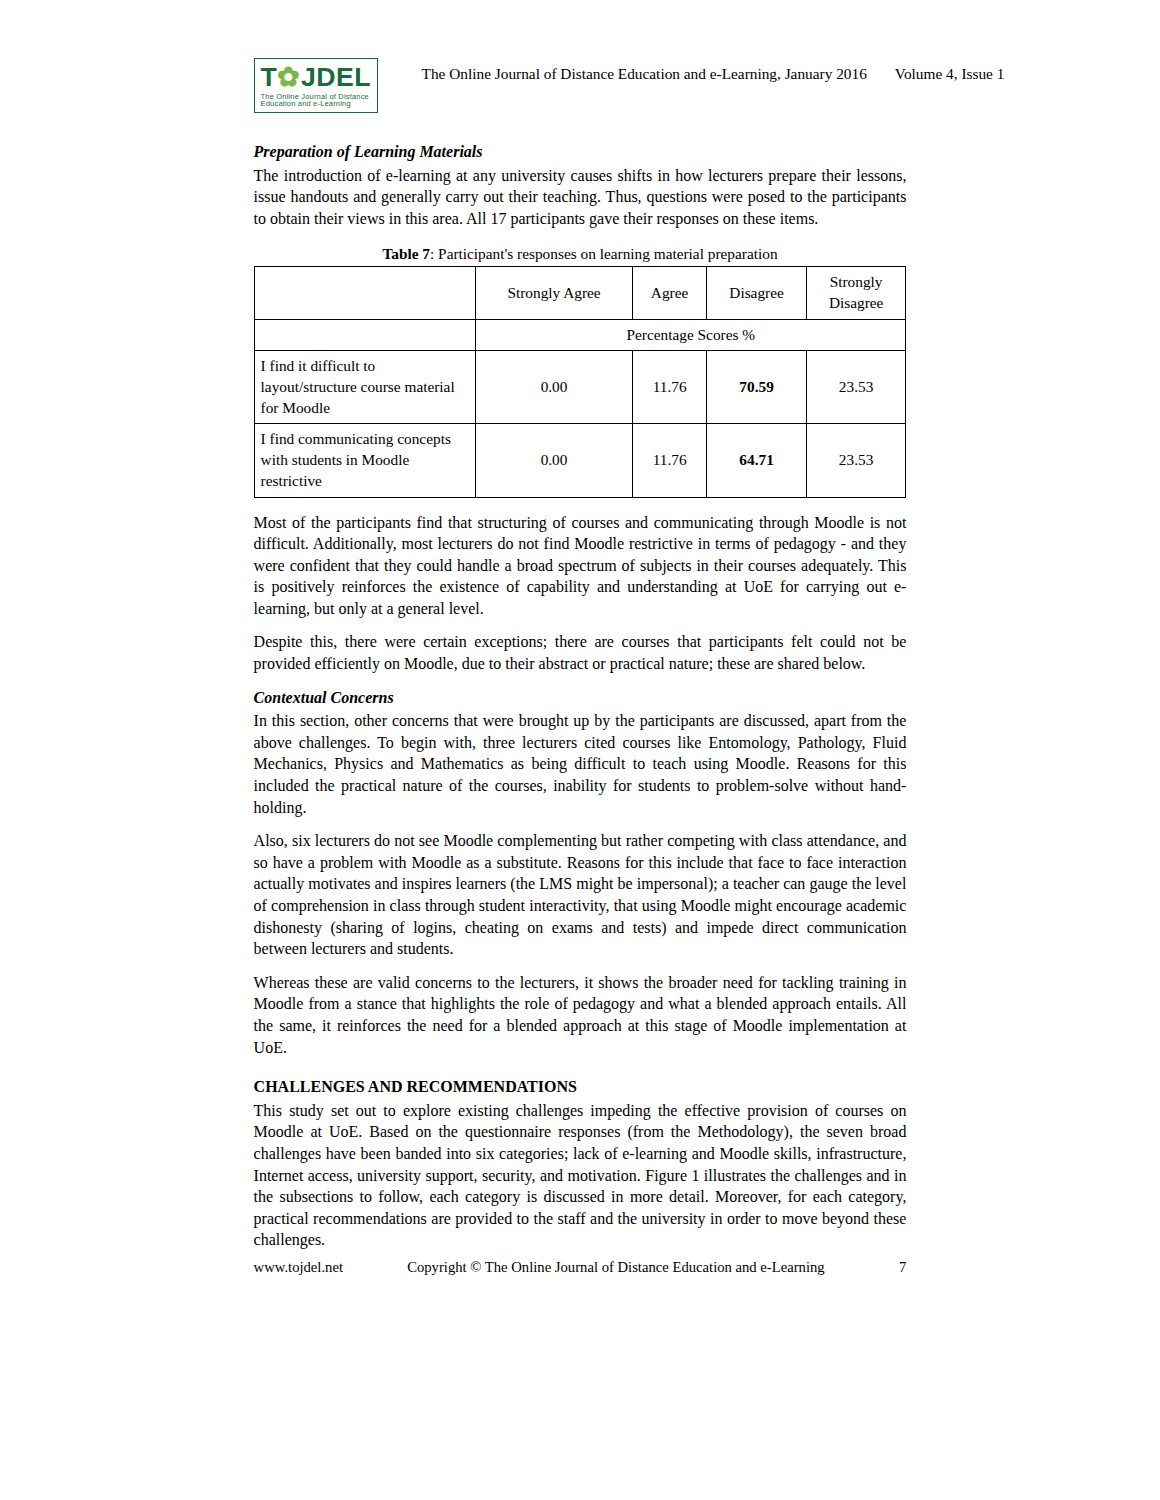T✿JDEL
The Online Journal of Distance
Education and e-Learning
The Online Journal of Distance Education and e-Learning, January 2016Volume 4, Issue 1
Preparation of Learning Materials
The introduction of e-learning at any university causes shifts in how lecturers prepare their lessons, issue handouts and generally carry out their teaching. Thus, questions were posed to the participants to obtain their views in this area. All 17 participants gave their responses on these items.
Table 7: Participant's responses on learning material preparation
| | Strongly Agree | Agree | Disagree | Strongly Disagree |
| | Percentage Scores % |
| I find it difficult to layout/structure course material for Moodle | 0.00 | 11.76 | 70.59 | 23.53 |
| I find communicating concepts with students in Moodle restrictive | 0.00 | 11.76 | 64.71 | 23.53 |
Most of the participants find that structuring of courses and communicating through Moodle is not difficult. Additionally, most lecturers do not find Moodle restrictive in terms of pedagogy - and they were confident that they could handle a broad spectrum of subjects in their courses adequately. This is positively reinforces the existence of capability and understanding at UoE for carrying out e-learning, but only at a general level.
Despite this, there were certain exceptions; there are courses that participants felt could not be provided efficiently on Moodle, due to their abstract or practical nature; these are shared below.
Contextual Concerns
In this section, other concerns that were brought up by the participants are discussed, apart from the above challenges. To begin with, three lecturers cited courses like Entomology, Pathology, Fluid Mechanics, Physics and Mathematics as being difficult to teach using Moodle. Reasons for this included the practical nature of the courses, inability for students to problem-solve without hand-holding.
Also, six lecturers do not see Moodle complementing but rather competing with class attendance, and so have a problem with Moodle as a substitute. Reasons for this include that face to face interaction actually motivates and inspires learners (the LMS might be impersonal); a teacher can gauge the level of comprehension in class through student interactivity, that using Moodle might encourage academic dishonesty (sharing of logins, cheating on exams and tests) and impede direct communication between lecturers and students.
Whereas these are valid concerns to the lecturers, it shows the broader need for tackling training in Moodle from a stance that highlights the role of pedagogy and what a blended approach entails. All the same, it reinforces the need for a blended approach at this stage of Moodle implementation at UoE.
CHALLENGES AND RECOMMENDATIONS
This study set out to explore existing challenges impeding the effective provision of courses on Moodle at UoE. Based on the questionnaire responses (from the Methodology), the seven broad challenges have been banded into six categories; lack of e-learning and Moodle skills, infrastructure, Internet access, university support, security, and motivation. Figure 1 illustrates the challenges and in the subsections to follow, each category is discussed in more detail. Moreover, for each category, practical recommendations are provided to the staff and the university in order to move beyond these challenges.
www.tojdel.net
Copyright © The Online Journal of Distance Education and e-Learning
7